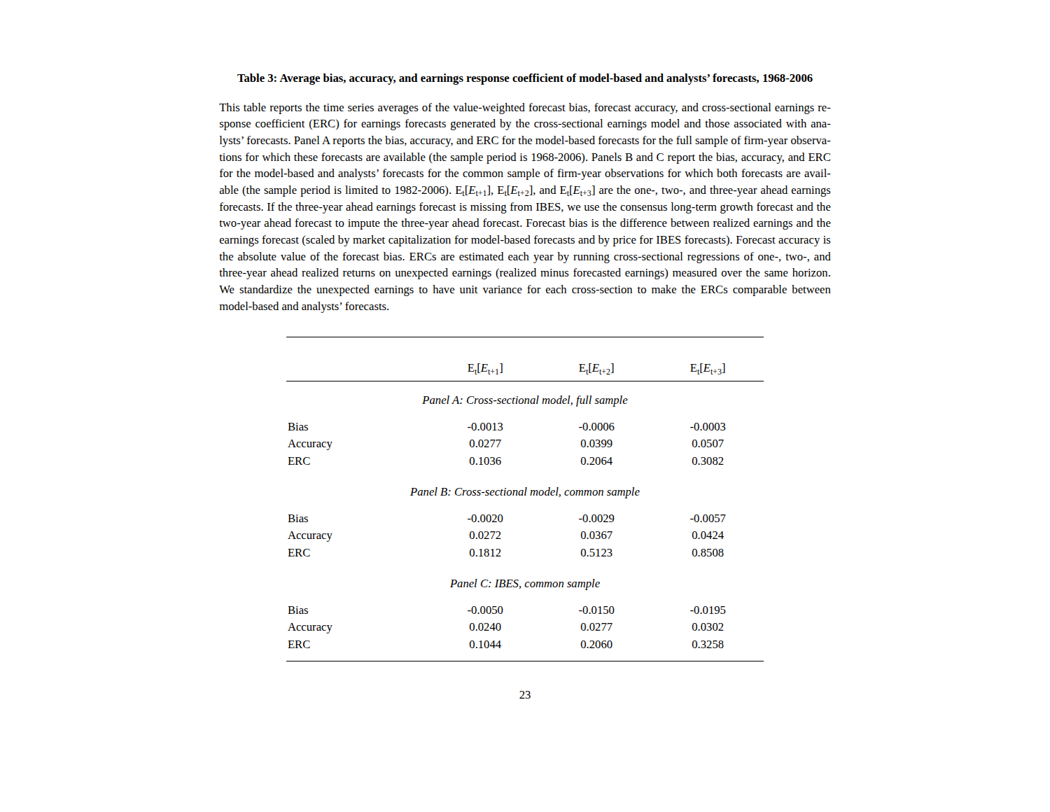Table 3: Average bias, accuracy, and earnings response coefficient of model-based and analysts’ forecasts, 1968-2006
This table reports the time series averages of the value-weighted forecast bias, forecast accuracy, and cross-sectional earnings response coefficient (ERC) for earnings forecasts generated by the cross-sectional earnings model and those associated with analysts’ forecasts. Panel A reports the bias, accuracy, and ERC for the model-based forecasts for the full sample of firm-year observations for which these forecasts are available (the sample period is 1968-2006). Panels B and C report the bias, accuracy, and ERC for the model-based and analysts’ forecasts for the common sample of firm-year observations for which both forecasts are available (the sample period is limited to 1982-2006). Et[Et+1], Et[Et+2], and Et[Et+3] are the one-, two-, and three-year ahead earnings forecasts. If the three-year ahead earnings forecast is missing from IBES, we use the consensus long-term growth forecast and the two-year ahead forecast to impute the three-year ahead forecast. Forecast bias is the difference between realized earnings and the earnings forecast (scaled by market capitalization for model-based forecasts and by price for IBES forecasts). Forecast accuracy is the absolute value of the forecast bias. ERCs are estimated each year by running cross-sectional regressions of one-, two-, and three-year ahead realized returns on unexpected earnings (realized minus forecasted earnings) measured over the same horizon. We standardize the unexpected earnings to have unit variance for each cross-section to make the ERCs comparable between model-based and analysts’ forecasts.
| | E t [ E t+1 ] | E t [ E t+2 ] | E t [ E t+3 ] |
| --- | --- | --- | --- |
| Panel A: Cross-sectional model, full sample |
| Bias | -0.0013 | -0.0006 | -0.0003 |
| Accuracy | 0.0277 | 0.0399 | 0.0507 |
| ERC | 0.1036 | 0.2064 | 0.3082 |
| Panel B: Cross-sectional model, common sample |
| Bias | -0.0020 | -0.0029 | -0.0057 |
| Accuracy | 0.0272 | 0.0367 | 0.0424 |
| ERC | 0.1812 | 0.5123 | 0.8508 |
| Panel C: IBES, common sample |
| Bias | -0.0050 | -0.0150 | -0.0195 |
| Accuracy | 0.0240 | 0.0277 | 0.0302 |
| ERC | 0.1044 | 0.2060 | 0.3258 |
23